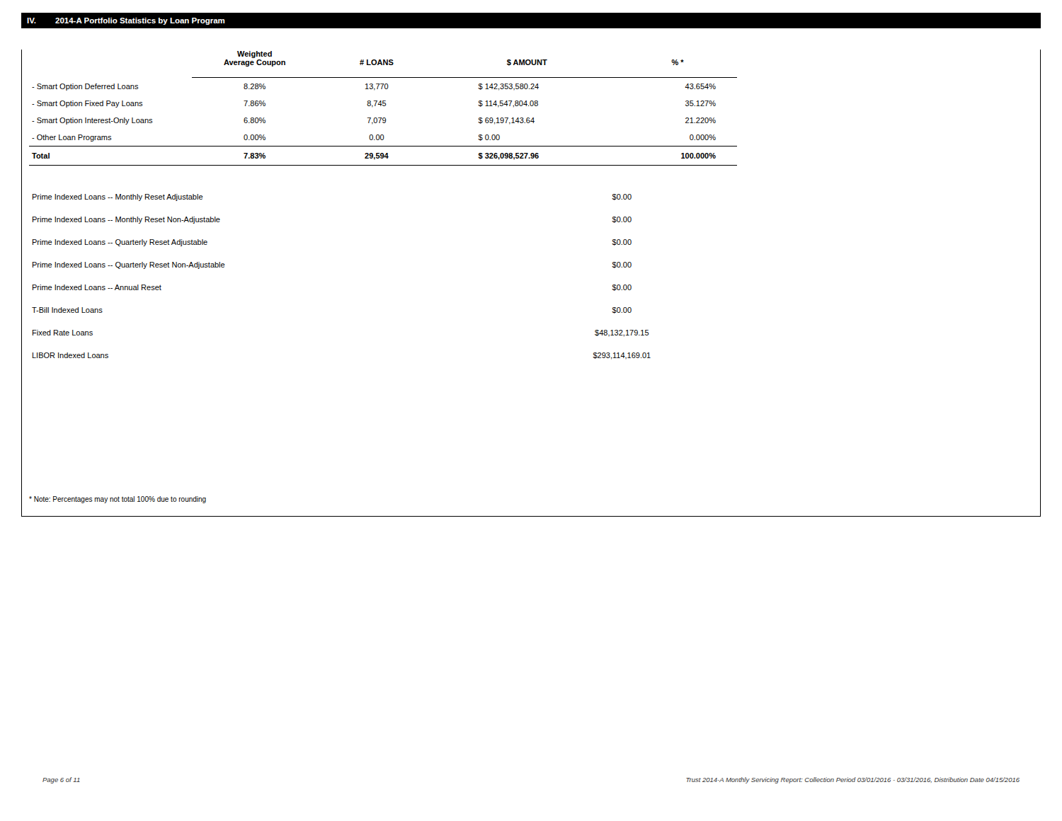IV. 2014-A Portfolio Statistics by Loan Program
| | Weighted Average Coupon | # LOANS | $ AMOUNT | % * |
| --- | --- | --- | --- | --- |
| - Smart Option Deferred Loans | 8.28% | 13,770 | $ 142,353,580.24 | 43.654% |
| - Smart Option Fixed Pay Loans | 7.86% | 8,745 | $ 114,547,804.08 | 35.127% |
| - Smart Option Interest-Only Loans | 6.80% | 7,079 | $ 69,197,143.64 | 21.220% |
| - Other Loan Programs | 0.00% | 0.00 | $ 0.00 | 0.000% |
| Total | 7.83% | 29,594 | $ 326,098,527.96 | 100.000% |
| Prime Indexed Loans -- Monthly Reset Adjustable | $0.00 |
| Prime Indexed Loans -- Monthly Reset Non-Adjustable | $0.00 |
| Prime Indexed Loans -- Quarterly Reset Adjustable | $0.00 |
| Prime Indexed Loans -- Quarterly Reset Non-Adjustable | $0.00 |
| Prime Indexed Loans -- Annual Reset | $0.00 |
| T-Bill Indexed Loans | $0.00 |
| Fixed Rate Loans | $48,132,179.15 |
| LIBOR Indexed Loans | $293,114,169.01 |
* Note: Percentages may not total 100% due to rounding
Page 6 of 11 Trust 2014-A Monthly Servicing Report: Collection Period 03/01/2016 - 03/31/2016, Distribution Date 04/15/2016